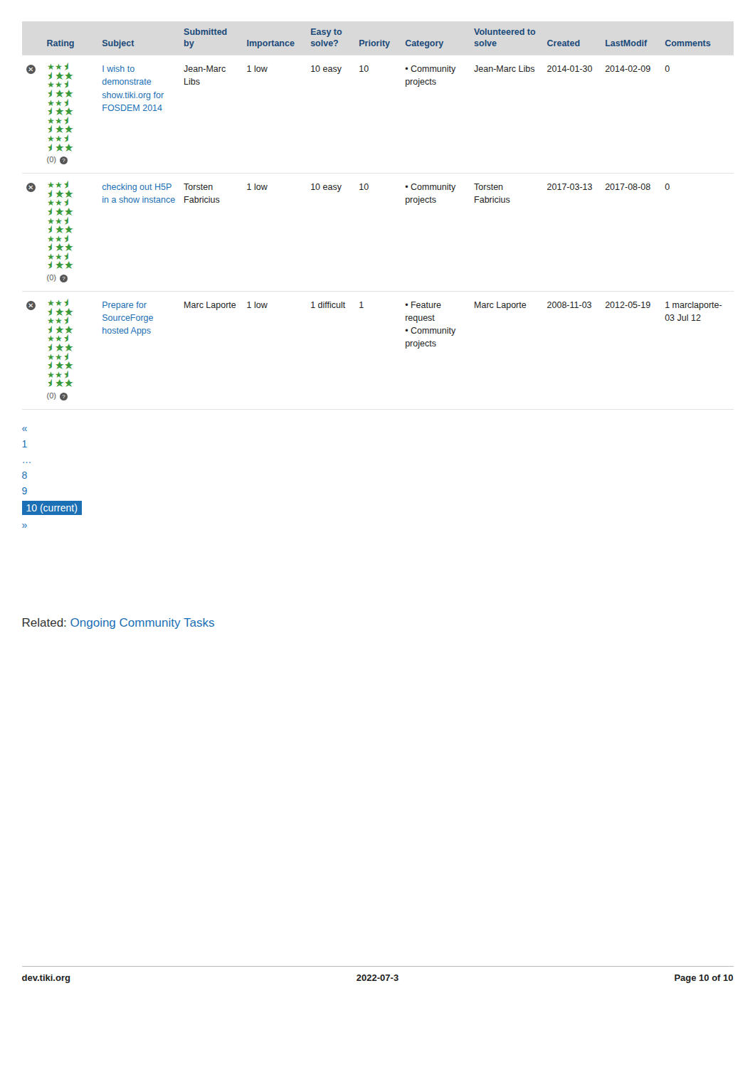| | Rating | Subject | Submitted by | Importance | Easy to solve? | Priority | Category | Volunteered to solve | Created | LastModif | Comments |
| --- | --- | --- | --- | --- | --- | --- | --- | --- | --- | --- | --- |
| ✕ | ★★ ⯨ ⯨ ★★ ★★ ⯨ ⯨ ★★ ★★ ⯨ ⯨ ★★ ★★ ⯨ ⯨ ★★ ★★ ⯨ ⯨ ★★ (0) ? | I wish to demonstrate show.tiki.org for FOSDEM 2014 | Jean-Marc Libs | 1 low | 10 easy | 10 | Community projects | Jean-Marc Libs | 2014-01-30 | 2014-02-09 | 0 |
| ✕ | ★★ ⯨ ⯨ ★★ ★★ ⯨ ⯨ ★★ ★★ ⯨ ⯨ ★★ ★★ ⯨ ⯨ ★★ ★★ ⯨ ⯨ ★★ (0) ? | checking out H5P in a show instance | Torsten Fabricius | 1 low | 10 easy | 10 | Community projects | Torsten Fabricius | 2017-03-13 | 2017-08-08 | 0 |
| ✕ | ★★ ⯨ ⯨ ★★ ★★ ⯨ ⯨ ★★ ★★ ⯨ ⯨ ★★ ★★ ⯨ ⯨ ★★ ★★ ⯨ ⯨ ★★ (0) ? | Prepare for SourceForge hosted Apps | Marc Laporte | 1 low | 1 difficult | 1 | Feature request Community projects | Marc Laporte | 2008-11-03 | 2012-05-19 | 1 marclaporte-03 Jul 12 |
«
1
…
8
9
10 (current)
»
Related: Ongoing Community Tasks
dev.tiki.org
2022-07-3
Page 10 of 10